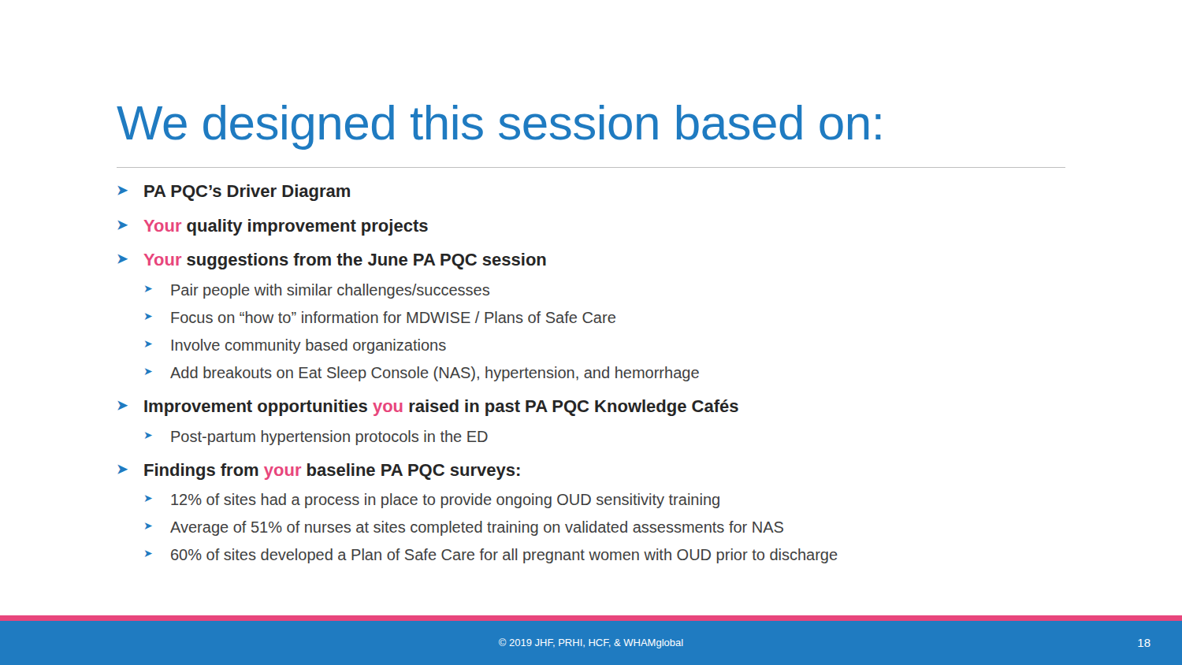We designed this session based on:
PA PQC’s Driver Diagram
Your quality improvement projects
Your suggestions from the June PA PQC session
Pair people with similar challenges/successes
Focus on “how to” information for MDWISE / Plans of Safe Care
Involve community based organizations
Add breakouts on Eat Sleep Console (NAS), hypertension, and hemorrhage
Improvement opportunities you raised in past PA PQC Knowledge Cafés
Post-partum hypertension protocols in the ED
Findings from your baseline PA PQC surveys:
12% of sites had a process in place to provide ongoing OUD sensitivity training
Average of 51% of nurses at sites completed training on validated assessments for NAS
60% of sites developed a Plan of Safe Care for all pregnant women with OUD prior to discharge
© 2019 JHF, PRHI, HCF, & WHAMglobal
18